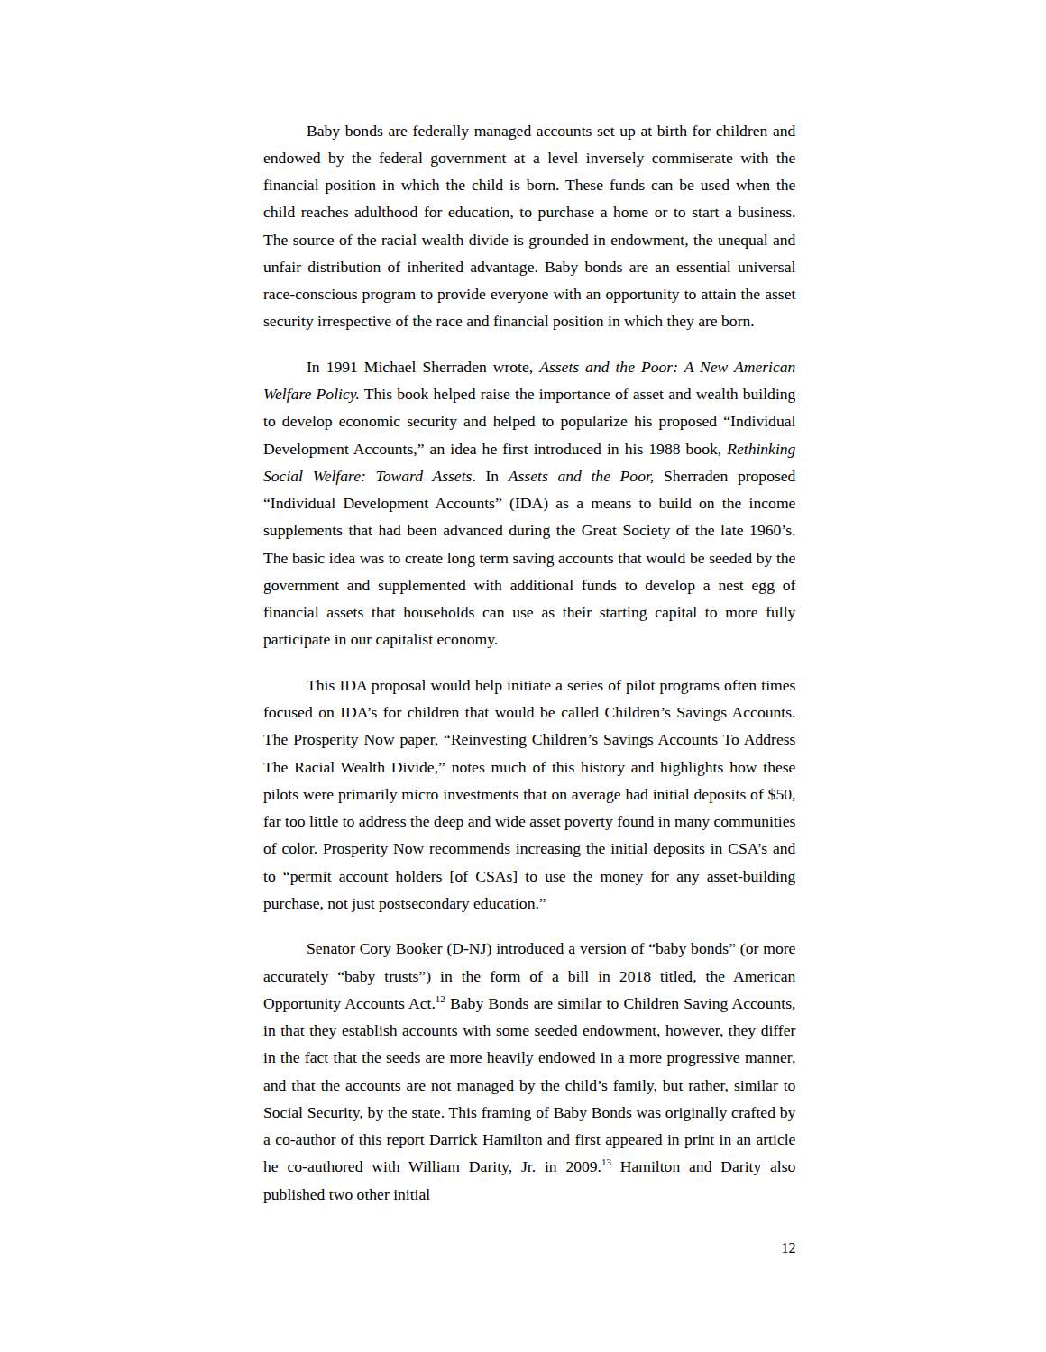Baby bonds are federally managed accounts set up at birth for children and endowed by the federal government at a level inversely commiserate with the financial position in which the child is born. These funds can be used when the child reaches adulthood for education, to purchase a home or to start a business. The source of the racial wealth divide is grounded in endowment, the unequal and unfair distribution of inherited advantage. Baby bonds are an essential universal race-conscious program to provide everyone with an opportunity to attain the asset security irrespective of the race and financial position in which they are born.
In 1991 Michael Sherraden wrote, Assets and the Poor: A New American Welfare Policy. This book helped raise the importance of asset and wealth building to develop economic security and helped to popularize his proposed “Individual Development Accounts,” an idea he first introduced in his 1988 book, Rethinking Social Welfare: Toward Assets. In Assets and the Poor, Sherraden proposed “Individual Development Accounts” (IDA) as a means to build on the income supplements that had been advanced during the Great Society of the late 1960’s. The basic idea was to create long term saving accounts that would be seeded by the government and supplemented with additional funds to develop a nest egg of financial assets that households can use as their starting capital to more fully participate in our capitalist economy.
This IDA proposal would help initiate a series of pilot programs often times focused on IDA’s for children that would be called Children’s Savings Accounts. The Prosperity Now paper, “Reinvesting Children’s Savings Accounts To Address The Racial Wealth Divide,” notes much of this history and highlights how these pilots were primarily micro investments that on average had initial deposits of $50, far too little to address the deep and wide asset poverty found in many communities of color. Prosperity Now recommends increasing the initial deposits in CSA’s and to “permit account holders [of CSAs] to use the money for any asset-building purchase, not just postsecondary education.”
Senator Cory Booker (D-NJ) introduced a version of “baby bonds” (or more accurately “baby trusts”) in the form of a bill in 2018 titled, the American Opportunity Accounts Act.12 Baby Bonds are similar to Children Saving Accounts, in that they establish accounts with some seeded endowment, however, they differ in the fact that the seeds are more heavily endowed in a more progressive manner, and that the accounts are not managed by the child’s family, but rather, similar to Social Security, by the state. This framing of Baby Bonds was originally crafted by a co-author of this report Darrick Hamilton and first appeared in print in an article he co-authored with William Darity, Jr. in 2009.13 Hamilton and Darity also published two other initial
12